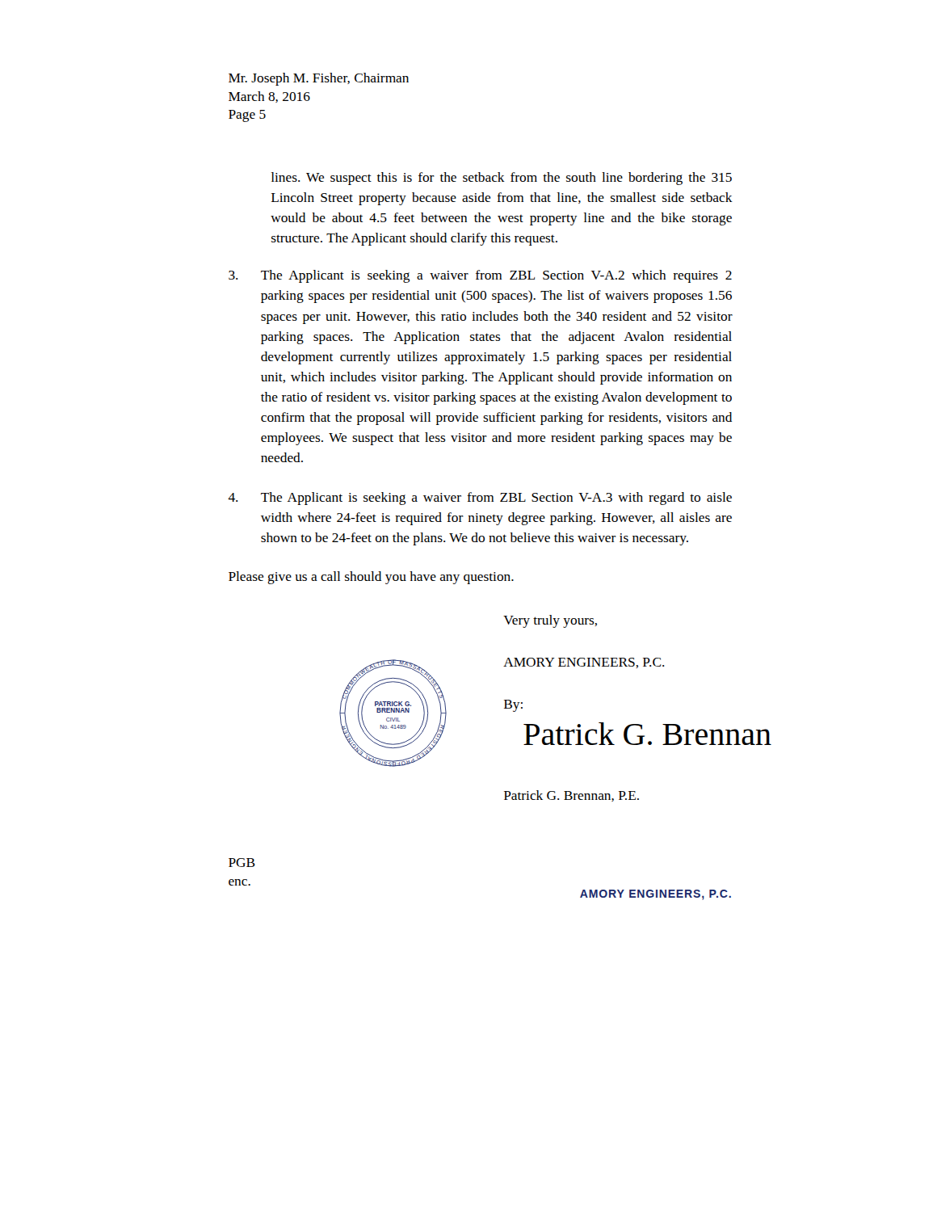Mr. Joseph M. Fisher, Chairman
March 8, 2016
Page 5
lines. We suspect this is for the setback from the south line bordering the 315 Lincoln Street property because aside from that line, the smallest side setback would be about 4.5 feet between the west property line and the bike storage structure. The Applicant should clarify this request.
3. The Applicant is seeking a waiver from ZBL Section V-A.2 which requires 2 parking spaces per residential unit (500 spaces). The list of waivers proposes 1.56 spaces per unit. However, this ratio includes both the 340 resident and 52 visitor parking spaces. The Application states that the adjacent Avalon residential development currently utilizes approximately 1.5 parking spaces per residential unit, which includes visitor parking. The Applicant should provide information on the ratio of resident vs. visitor parking spaces at the existing Avalon development to confirm that the proposal will provide sufficient parking for residents, visitors and employees. We suspect that less visitor and more resident parking spaces may be needed.
4. The Applicant is seeking a waiver from ZBL Section V-A.3 with regard to aisle width where 24-feet is required for ninety degree parking. However, all aisles are shown to be 24-feet on the plans. We do not believe this waiver is necessary.
Please give us a call should you have any question.
COMMONWEALTH OF MASSACHUSETTS REGISTERED PROFESSIONAL ENGINEER PATRICK G. BRENNAN CIVIL No. 41489
Very truly yours,
AMORY ENGINEERS, P.C.
By:
Patrick G. Brennan
Patrick G. Brennan, P.E.
PGB
enc.
AMORY ENGINEERS, P.C.